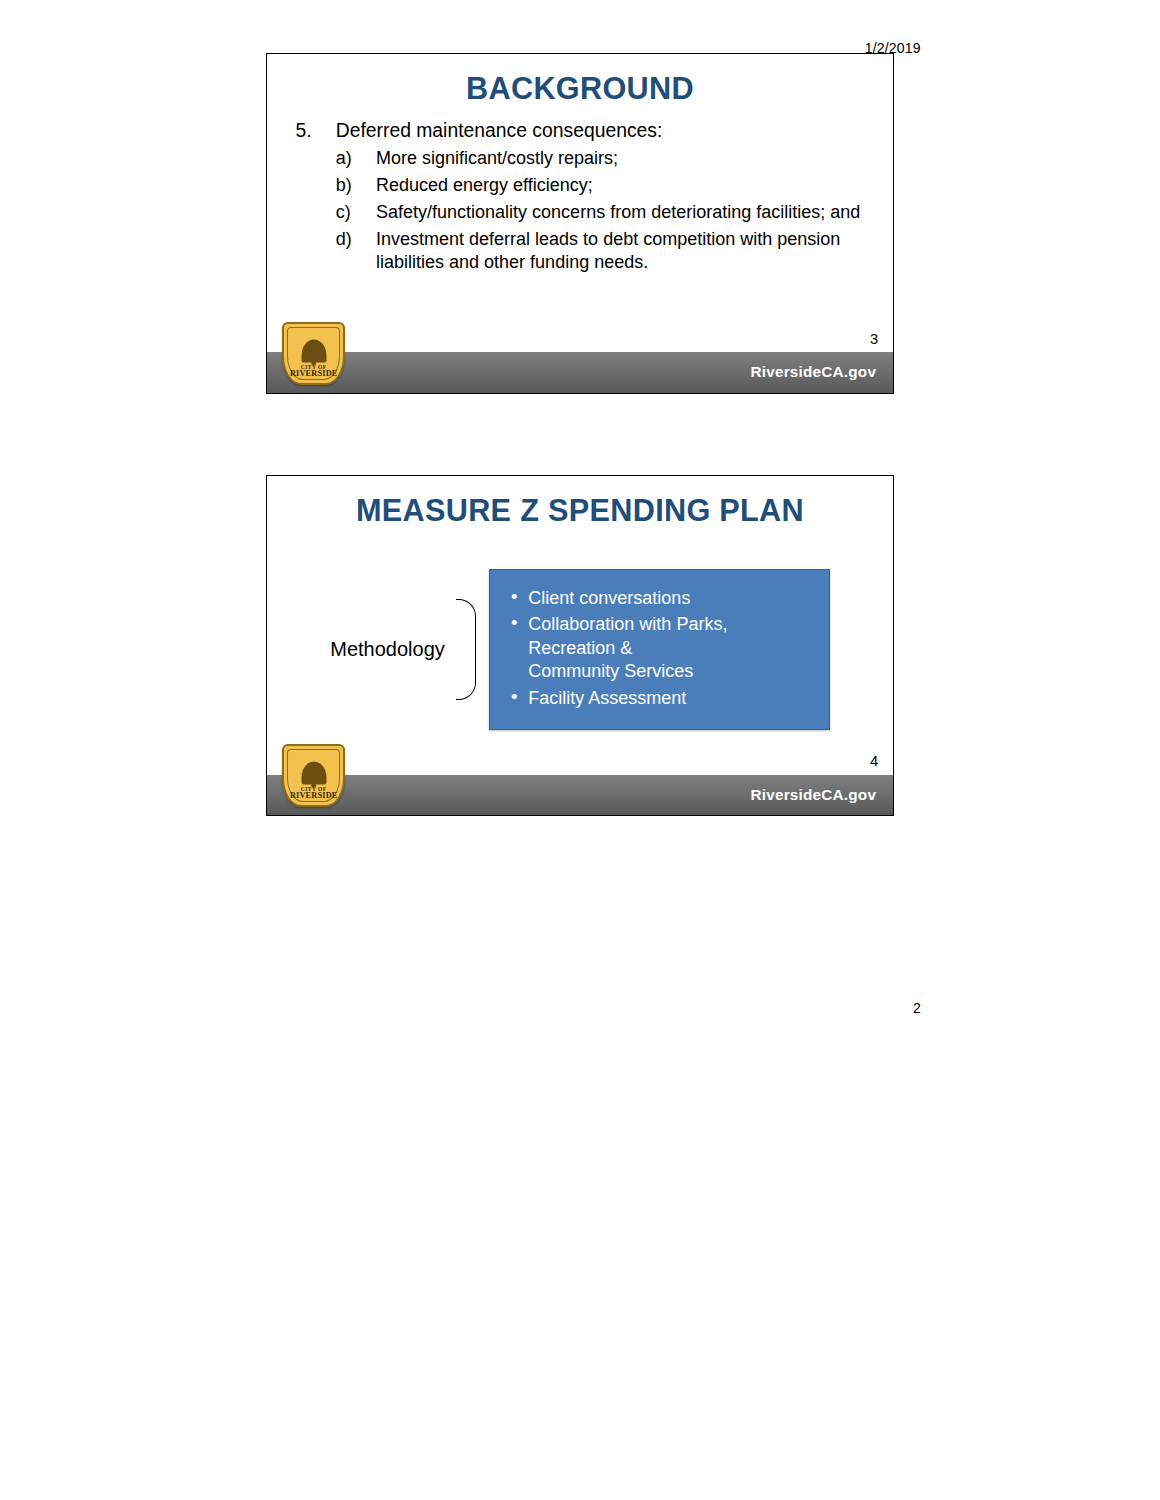1/2/2019
BACKGROUND
5. Deferred maintenance consequences:
a) More significant/costly repairs;
b) Reduced energy efficiency;
c) Safety/functionality concerns from deteriorating facilities; and
d) Investment deferral leads to debt competition with pensionliabilities and other funding needs.
3
City of Riverside
RiversideCA.gov
MEASURE Z SPENDING PLAN
Methodology
Client conversations
Collaboration with Parks, Recreation &Community Services
Facility Assessment
4
City of Riverside
RiversideCA.gov
2